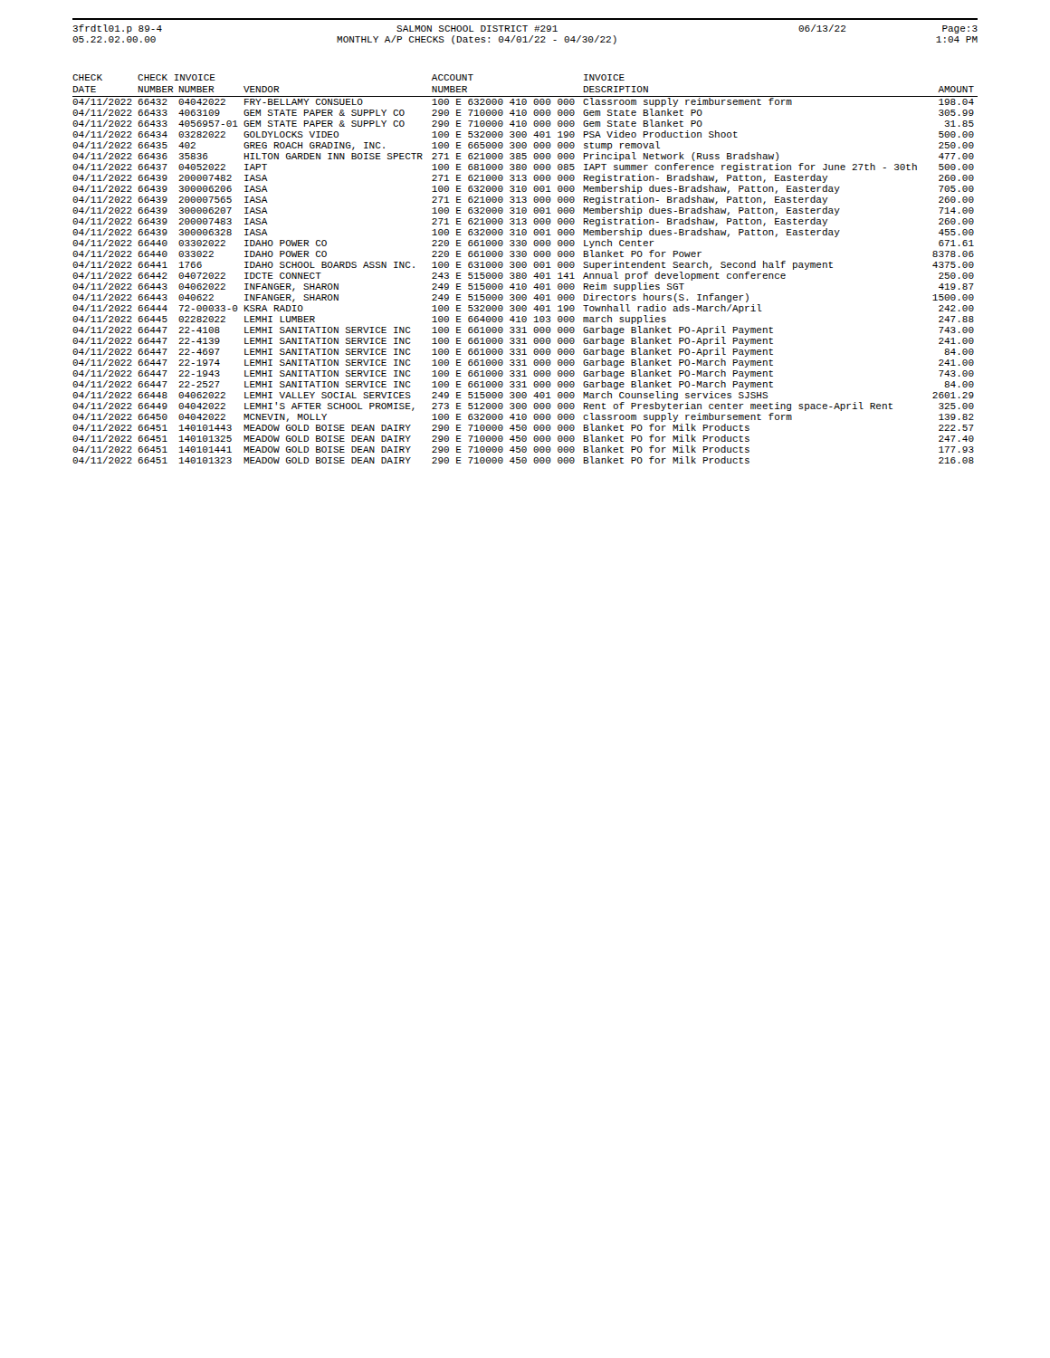3frdtl01.p 89-4 05.22.02.00.00
SALMON SCHOOL DISTRICT #291
MONTHLY A/P CHECKS (Dates: 04/01/22 - 04/30/22)
06/13/22 Page:3 1:04 PM
| CHECK | CHECK INVOICE | | ACCOUNT | INVOICE | |
| --- | --- | --- | --- | --- | --- |
| DATE | NUMBER | NUMBER | VENDOR | NUMBER | DESCRIPTION | AMOUNT |
| 04/11/2022 | 66432 | 04042022 | FRY-BELLAMY CONSUELO | 100 E 632000 410 000 000 | Classroom supply reimbursement form | 198.04 |
| 04/11/2022 | 66433 | 4063109 | GEM STATE PAPER & SUPPLY CO | 290 E 710000 410 000 000 | Gem State Blanket PO | 305.99 |
| 04/11/2022 | 66433 | 4056957-01 | GEM STATE PAPER & SUPPLY CO | 290 E 710000 410 000 000 | Gem State Blanket PO | 31.85 |
| 04/11/2022 | 66434 | 03282022 | GOLDYLOCKS VIDEO | 100 E 532000 300 401 190 | PSA Video Production Shoot | 500.00 |
| 04/11/2022 | 66435 | 402 | GREG ROACH GRADING, INC. | 100 E 665000 300 000 000 | stump removal | 250.00 |
| 04/11/2022 | 66436 | 35836 | HILTON GARDEN INN BOISE SPECTR | 271 E 621000 385 000 000 | Principal Network (Russ Bradshaw) | 477.00 |
| 04/11/2022 | 66437 | 04052022 | IAPT | 100 E 681000 380 000 085 | IAPT summer conference registration for June 27th - 30th | 500.00 |
| 04/11/2022 | 66439 | 200007482 | IASA | 271 E 621000 313 000 000 | Registration- Bradshaw, Patton, Easterday | 260.00 |
| 04/11/2022 | 66439 | 300006206 | IASA | 100 E 632000 310 001 000 | Membership dues-Bradshaw, Patton, Easterday | 705.00 |
| 04/11/2022 | 66439 | 200007565 | IASA | 271 E 621000 313 000 000 | Registration- Bradshaw, Patton, Easterday | 260.00 |
| 04/11/2022 | 66439 | 300006207 | IASA | 100 E 632000 310 001 000 | Membership dues-Bradshaw, Patton, Easterday | 714.00 |
| 04/11/2022 | 66439 | 200007483 | IASA | 271 E 621000 313 000 000 | Registration- Bradshaw, Patton, Easterday | 260.00 |
| 04/11/2022 | 66439 | 300006328 | IASA | 100 E 632000 310 001 000 | Membership dues-Bradshaw, Patton, Easterday | 455.00 |
| 04/11/2022 | 66440 | 03302022 | IDAHO POWER CO | 220 E 661000 330 000 000 | Lynch Center | 671.61 |
| 04/11/2022 | 66440 | 033022 | IDAHO POWER CO | 220 E 661000 330 000 000 | Blanket PO for Power | 8378.06 |
| 04/11/2022 | 66441 | 1766 | IDAHO SCHOOL BOARDS ASSN INC. | 100 E 631000 300 001 000 | Superintendent Search, Second half payment | 4375.00 |
| 04/11/2022 | 66442 | 04072022 | IDCTE CONNECT | 243 E 515000 380 401 141 | Annual prof development conference | 250.00 |
| 04/11/2022 | 66443 | 04062022 | INFANGER, SHARON | 249 E 515000 410 401 000 | Reim supplies SGT | 419.87 |
| 04/11/2022 | 66443 | 040622 | INFANGER, SHARON | 249 E 515000 300 401 000 | Directors hours(S. Infanger) | 1500.00 |
| 04/11/2022 | 66444 | 72-00033-0 | KSRA RADIO | 100 E 532000 300 401 190 | Townhall radio ads-March/April | 242.00 |
| 04/11/2022 | 66445 | 02282022 | LEMHI LUMBER | 100 E 664000 410 103 000 | march supplies | 247.88 |
| 04/11/2022 | 66447 | 22-4108 | LEMHI SANITATION SERVICE INC | 100 E 661000 331 000 000 | Garbage Blanket PO-April Payment | 743.00 |
| 04/11/2022 | 66447 | 22-4139 | LEMHI SANITATION SERVICE INC | 100 E 661000 331 000 000 | Garbage Blanket PO-April Payment | 241.00 |
| 04/11/2022 | 66447 | 22-4697 | LEMHI SANITATION SERVICE INC | 100 E 661000 331 000 000 | Garbage Blanket PO-April Payment | 84.00 |
| 04/11/2022 | 66447 | 22-1974 | LEMHI SANITATION SERVICE INC | 100 E 661000 331 000 000 | Garbage Blanket PO-March Payment | 241.00 |
| 04/11/2022 | 66447 | 22-1943 | LEMHI SANITATION SERVICE INC | 100 E 661000 331 000 000 | Garbage Blanket PO-March Payment | 743.00 |
| 04/11/2022 | 66447 | 22-2527 | LEMHI SANITATION SERVICE INC | 100 E 661000 331 000 000 | Garbage Blanket PO-March Payment | 84.00 |
| 04/11/2022 | 66448 | 04062022 | LEMHI VALLEY SOCIAL SERVICES | 249 E 515000 300 401 000 | March Counseling services SJSHS | 2601.29 |
| 04/11/2022 | 66449 | 04042022 | LEMHI'S AFTER SCHOOL PROMISE, | 273 E 512000 300 000 000 | Rent of Presbyterian center meeting space-April Rent | 325.00 |
| 04/11/2022 | 66450 | 04042022 | MCNEVIN, MOLLY | 100 E 632000 410 000 000 | classroom supply reimbursement form | 139.82 |
| 04/11/2022 | 66451 | 140101443 | MEADOW GOLD BOISE DEAN DAIRY | 290 E 710000 450 000 000 | Blanket PO for Milk Products | 222.57 |
| 04/11/2022 | 66451 | 140101325 | MEADOW GOLD BOISE DEAN DAIRY | 290 E 710000 450 000 000 | Blanket PO for Milk Products | 247.40 |
| 04/11/2022 | 66451 | 140101441 | MEADOW GOLD BOISE DEAN DAIRY | 290 E 710000 450 000 000 | Blanket PO for Milk Products | 177.93 |
| 04/11/2022 | 66451 | 140101323 | MEADOW GOLD BOISE DEAN DAIRY | 290 E 710000 450 000 000 | Blanket PO for Milk Products | 216.08 |